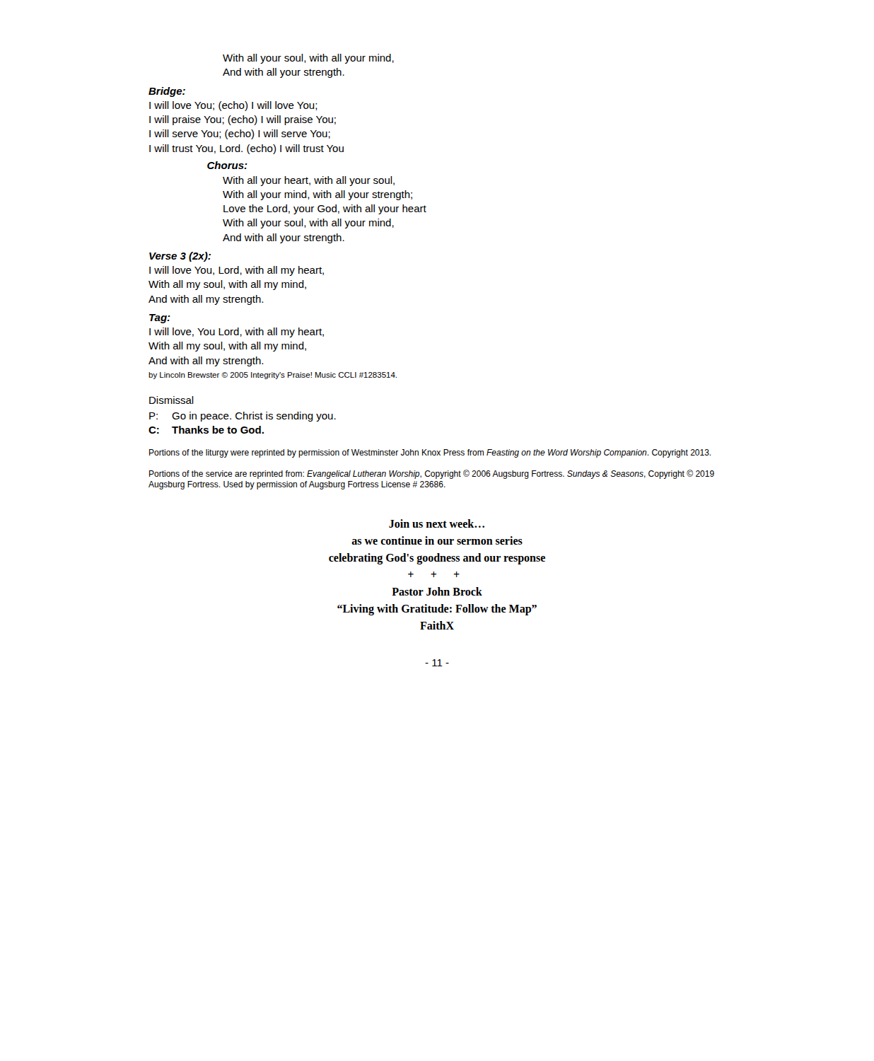With all your soul, with all your mind,
And with all your strength.
Bridge:
I will love You; (echo) I will love You;
I will praise You; (echo) I will praise You;
I will serve You; (echo) I will serve You;
I will trust You, Lord. (echo) I will trust You
Chorus:
With all your heart, with all your soul,
With all your mind, with all your strength;
Love the Lord, your God, with all your heart
With all your soul, with all your mind,
And with all your strength.
Verse 3 (2x):
I will love You, Lord, with all my heart,
With all my soul, with all my mind,
And with all my strength.
Tag:
I will love, You Lord, with all my heart,
With all my soul, with all my mind,
And with all my strength.
by Lincoln Brewster © 2005 Integrity's Praise! Music CCLI #1283514.
Dismissal
P: Go in peace. Christ is sending you.
C: Thanks be to God.
Portions of the liturgy were reprinted by permission of Westminster John Knox Press from Feasting on the Word Worship Companion. Copyright 2013.
Portions of the service are reprinted from: Evangelical Lutheran Worship, Copyright © 2006 Augsburg Fortress. Sundays & Seasons, Copyright © 2019 Augsburg Fortress. Used by permission of Augsburg Fortress License # 23686.
Join us next week…
as we continue in our sermon series
celebrating God's goodness and our response
+ + +
Pastor John Brock
“Living with Gratitude: Follow the Map”
FaithX
- 11 -